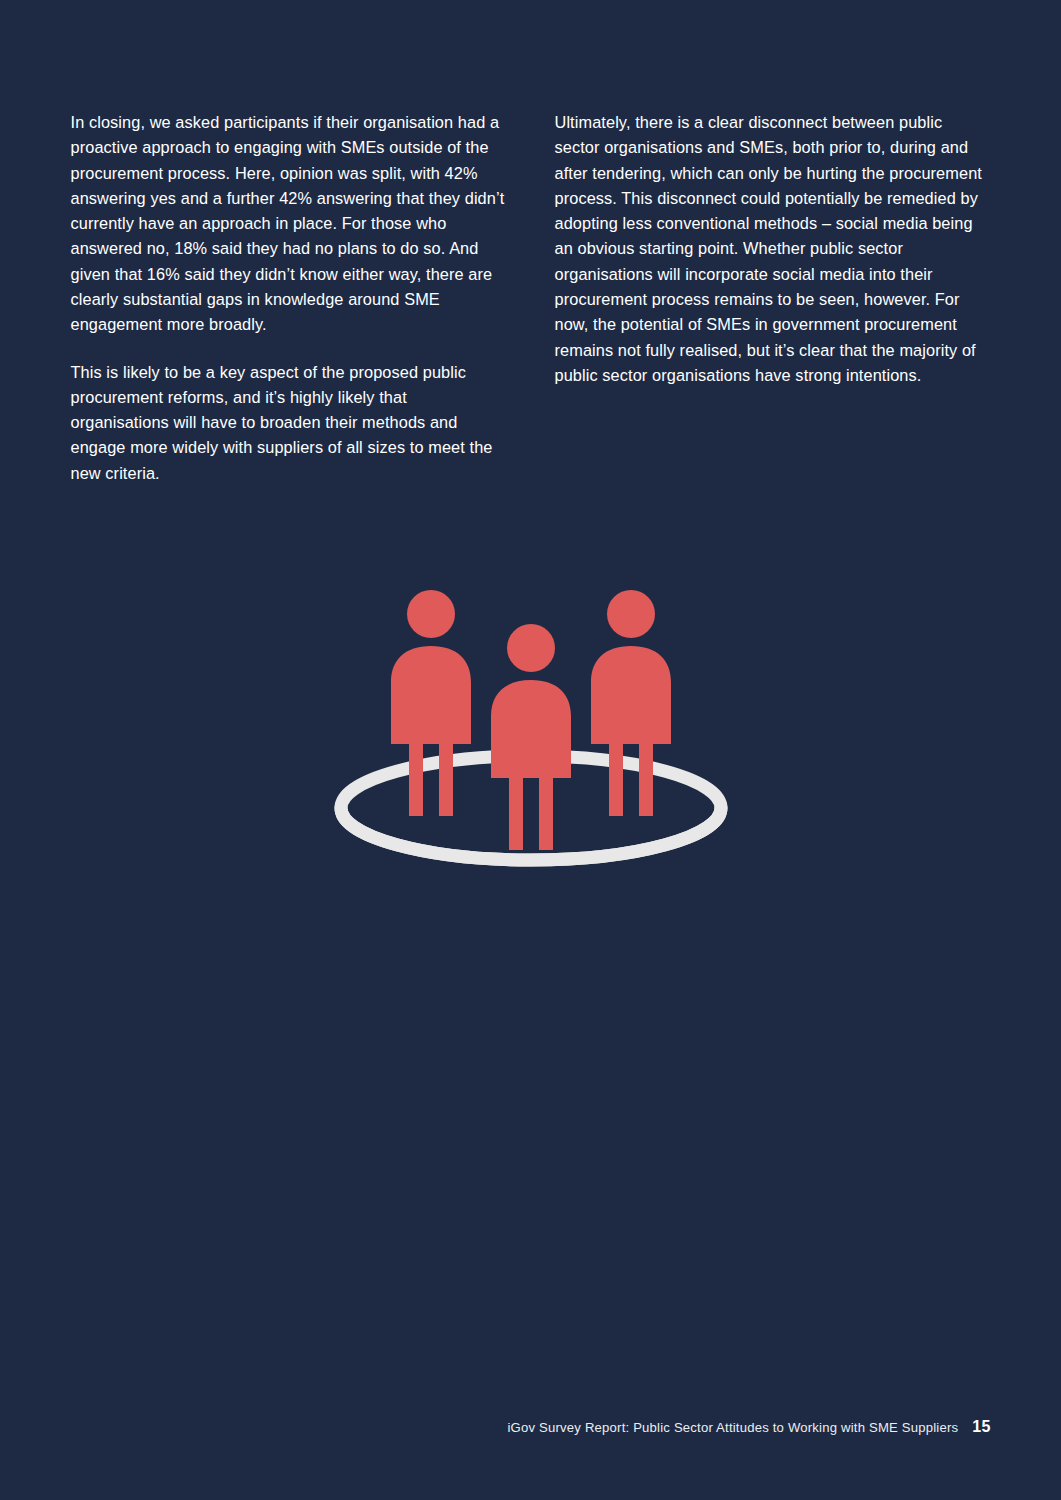In closing, we asked participants if their organisation had a proactive approach to engaging with SMEs outside of the procurement process. Here, opinion was split, with 42% answering yes and a further 42% answering that they didn’t currently have an approach in place. For those who answered no, 18% said they had no plans to do so. And given that 16% said they didn’t know either way, there are clearly substantial gaps in knowledge around SME engagement more broadly.
This is likely to be a key aspect of the proposed public procurement reforms, and it’s highly likely that organisations will have to broaden their methods and engage more widely with suppliers of all sizes to meet the new criteria.
Ultimately, there is a clear disconnect between public sector organisations and SMEs, both prior to, during and after tendering, which can only be hurting the procurement process. This disconnect could potentially be remedied by adopting less conventional methods – social media being an obvious starting point. Whether public sector organisations will incorporate social media into their procurement process remains to be seen, however. For now, the potential of SMEs in government procurement remains not fully realised, but it’s clear that the majority of public sector organisations have strong intentions.
iGov Survey Report: Public Sector Attitudes to Working with SME Suppliers 15